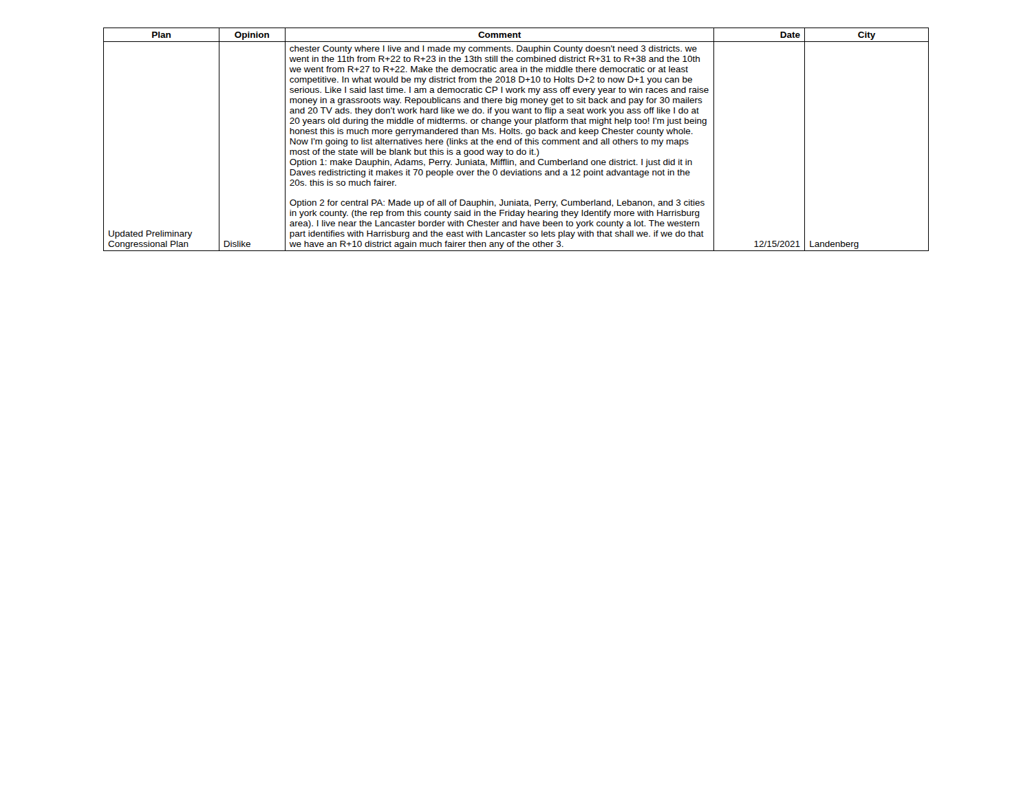| Plan | Opinion | Comment | Date | City |
| --- | --- | --- | --- | --- |
| Updated Preliminary Congressional Plan | Dislike | chester County where I live and I made my comments. Dauphin County doesn't need 3 districts. we went in the 11th from R+22 to R+23 in the 13th still the combined district R+31 to R+38 and the 10th we went from R+27 to R+22. Make the democratic area in the middle there democratic or at least competitive. In what would be my district from the 2018 D+10 to Holts D+2 to now D+1 you can be serious. Like I said last time. I am a democratic CP I work my ass off every year to win races and raise money in a grassroots way. Repoublicans and there big money get to sit back and pay for 30 mailers and 20 TV ads. they don't work hard like we do. if you want to flip a seat work you ass off like I do at 20 years old during the middle of midterms. or change your platform that might help too! I'm just being honest this is much more gerrymandered than Ms. Holts. go back and keep Chester county whole. Now I'm going to list alternatives here (links at the end of this comment and all others to my maps most of the state will be blank but this is a good way to do it.) Option 1: make Dauphin, Adams, Perry. Juniata, Mifflin, and Cumberland one district. I just did it in Daves redistricting it makes it 70 people over the 0 deviations and a 12 point advantage not in the 20s. this is so much fairer. Option 2 for central PA: Made up of all of Dauphin, Juniata, Perry, Cumberland, Lebanon, and 3 cities in york county. (the rep from this county said in the Friday hearing they Identify more with Harrisburg area). I live near the Lancaster border with Chester and have been to york county a lot. The western part identifies with Harrisburg and the east with Lancaster so lets play with that shall we. if we do that we have an R+10 district again much fairer then any of the other 3. | 12/15/2021 | Landenberg |